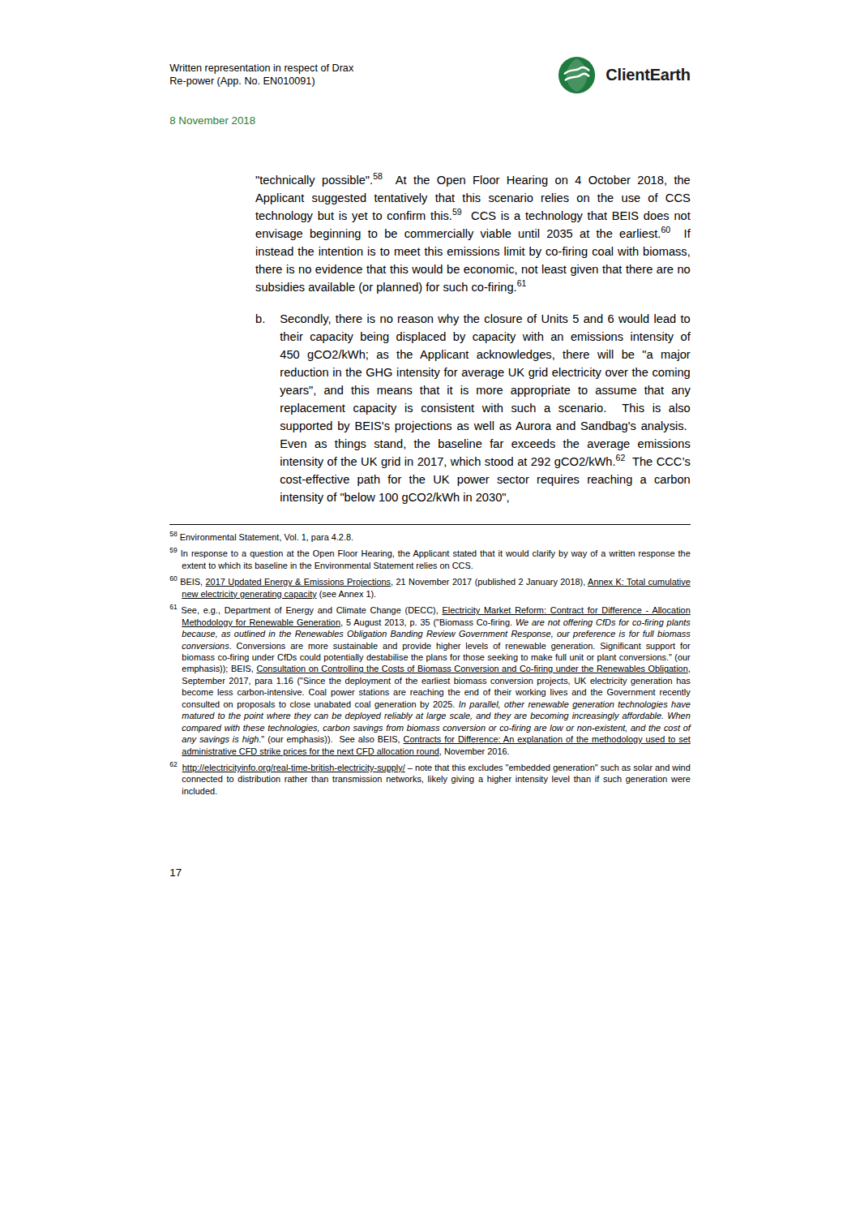Written representation in respect of Drax
Re-power (App. No. EN010091)
ClientEarth
8 November 2018
"technically possible".58 At the Open Floor Hearing on 4 October 2018, the Applicant suggested tentatively that this scenario relies on the use of CCS technology but is yet to confirm this.59 CCS is a technology that BEIS does not envisage beginning to be commercially viable until 2035 at the earliest.60 If instead the intention is to meet this emissions limit by co-firing coal with biomass, there is no evidence that this would be economic, not least given that there are no subsidies available (or planned) for such co-firing.61
b.
Secondly, there is no reason why the closure of Units 5 and 6 would lead to their capacity being displaced by capacity with an emissions intensity of 450 gCO2/kWh; as the Applicant acknowledges, there will be "a major reduction in the GHG intensity for average UK grid electricity over the coming years", and this means that it is more appropriate to assume that any replacement capacity is consistent with such a scenario. This is also supported by BEIS's projections as well as Aurora and Sandbag's analysis. Even as things stand, the baseline far exceeds the average emissions intensity of the UK grid in 2017, which stood at 292 gCO2/kWh.62 The CCC’s cost-effective path for the UK power sector requires reaching a carbon intensity of "below 100 gCO2/kWh in 2030",
58 Environmental Statement, Vol. 1, para 4.2.8.
59 In response to a question at the Open Floor Hearing, the Applicant stated that it would clarify by way of a written response the extent to which its baseline in the Environmental Statement relies on CCS.
60 BEIS, 2017 Updated Energy & Emissions Projections, 21 November 2017 (published 2 January 2018), Annex K: Total cumulative new electricity generating capacity (see Annex 1).
61 See, e.g., Department of Energy and Climate Change (DECC), Electricity Market Reform: Contract for Difference - Allocation Methodology for Renewable Generation, 5 August 2013, p. 35 ("Biomass Co-firing. We are not offering CfDs for co-firing plants because, as outlined in the Renewables Obligation Banding Review Government Response, our preference is for full biomass conversions. Conversions are more sustainable and provide higher levels of renewable generation. Significant support for biomass co-firing under CfDs could potentially destabilise the plans for those seeking to make full unit or plant conversions." (our emphasis)); BEIS, Consultation on Controlling the Costs of Biomass Conversion and Co-firing under the Renewables Obligation, September 2017, para 1.16 ("Since the deployment of the earliest biomass conversion projects, UK electricity generation has become less carbon-intensive. Coal power stations are reaching the end of their working lives and the Government recently consulted on proposals to close unabated coal generation by 2025. In parallel, other renewable generation technologies have matured to the point where they can be deployed reliably at large scale, and they are becoming increasingly affordable. When compared with these technologies, carbon savings from biomass conversion or co-firing are low or non-existent, and the cost of any savings is high." (our emphasis)). See also BEIS, Contracts for Difference: An explanation of the methodology used to set administrative CFD strike prices for the next CFD allocation round, November 2016.
62 http://electricityinfo.org/real-time-british-electricity-supply/ – note that this excludes "embedded generation" such as solar and wind connected to distribution rather than transmission networks, likely giving a higher intensity level than if such generation were included.
17